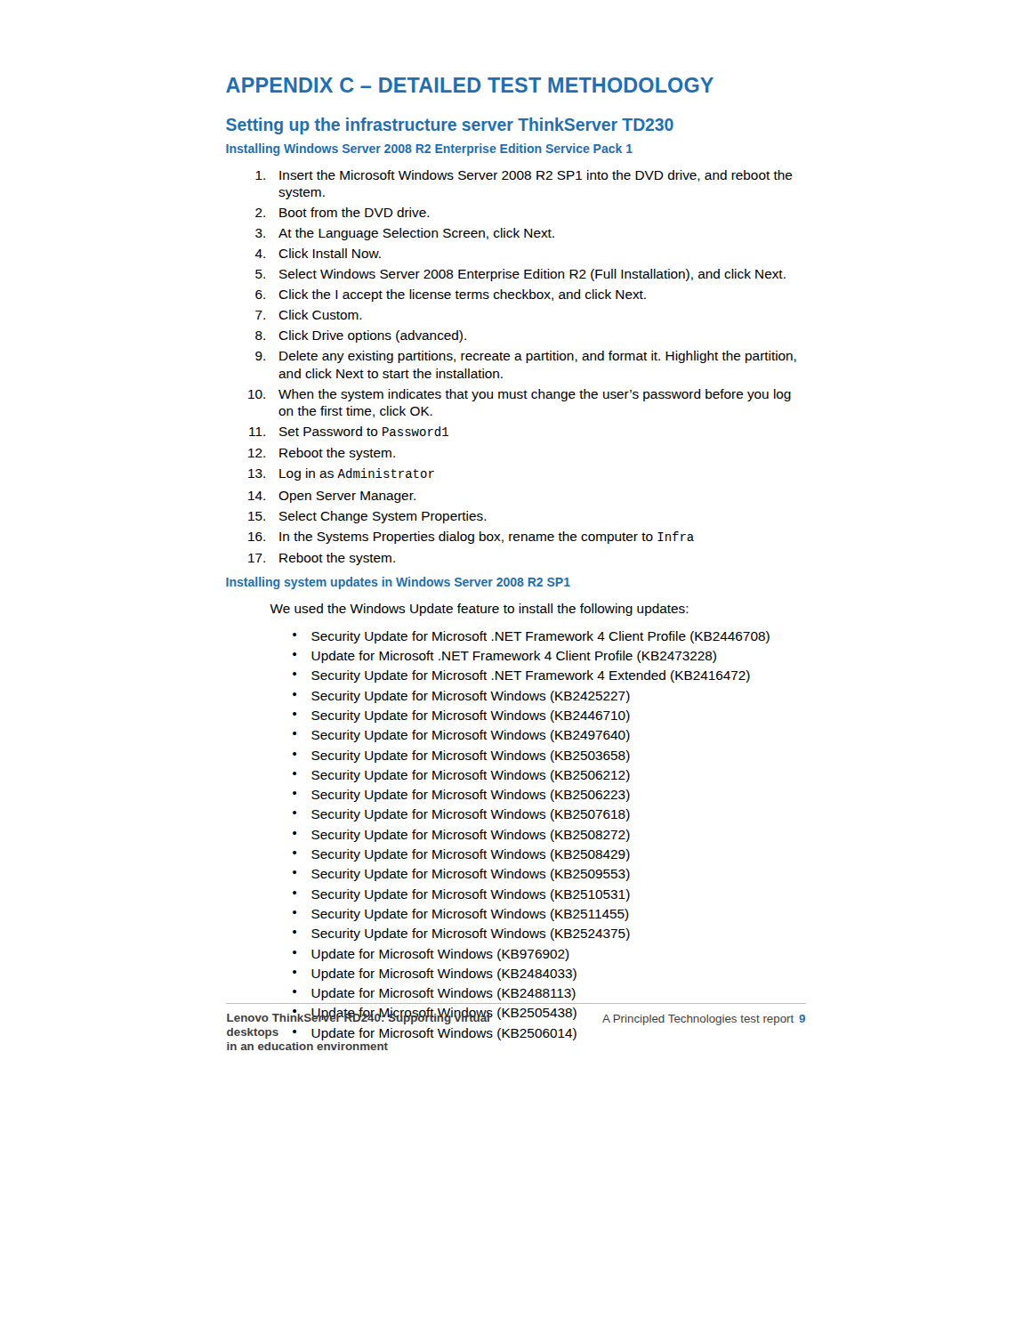APPENDIX C – DETAILED TEST METHODOLOGY
Setting up the infrastructure server ThinkServer TD230
Installing Windows Server 2008 R2 Enterprise Edition Service Pack 1
Insert the Microsoft Windows Server 2008 R2 SP1 into the DVD drive, and reboot the system.
Boot from the DVD drive.
At the Language Selection Screen, click Next.
Click Install Now.
Select Windows Server 2008 Enterprise Edition R2 (Full Installation), and click Next.
Click the I accept the license terms checkbox, and click Next.
Click Custom.
Click Drive options (advanced).
Delete any existing partitions, recreate a partition, and format it. Highlight the partition, and click Next to start the installation.
When the system indicates that you must change the user’s password before you log on the first time, click OK.
Set Password to Password1
Reboot the system.
Log in as Administrator
Open Server Manager.
Select Change System Properties.
In the Systems Properties dialog box, rename the computer to Infra
Reboot the system.
Installing system updates in Windows Server 2008 R2 SP1
We used the Windows Update feature to install the following updates:
Security Update for Microsoft .NET Framework 4 Client Profile (KB2446708)
Update for Microsoft .NET Framework 4 Client Profile (KB2473228)
Security Update for Microsoft .NET Framework 4 Extended (KB2416472)
Security Update for Microsoft Windows (KB2425227)
Security Update for Microsoft Windows (KB2446710)
Security Update for Microsoft Windows (KB2497640)
Security Update for Microsoft Windows (KB2503658)
Security Update for Microsoft Windows (KB2506212)
Security Update for Microsoft Windows (KB2506223)
Security Update for Microsoft Windows (KB2507618)
Security Update for Microsoft Windows (KB2508272)
Security Update for Microsoft Windows (KB2508429)
Security Update for Microsoft Windows (KB2509553)
Security Update for Microsoft Windows (KB2510531)
Security Update for Microsoft Windows (KB2511455)
Security Update for Microsoft Windows (KB2524375)
Update for Microsoft Windows (KB976902)
Update for Microsoft Windows (KB2484033)
Update for Microsoft Windows (KB2488113)
Update for Microsoft Windows (KB2505438)
Update for Microsoft Windows (KB2506014)
| Lenovo ThinkServer RD240: Supporting virtual desktops in an education environment | A Principled Technologies test report 9 |